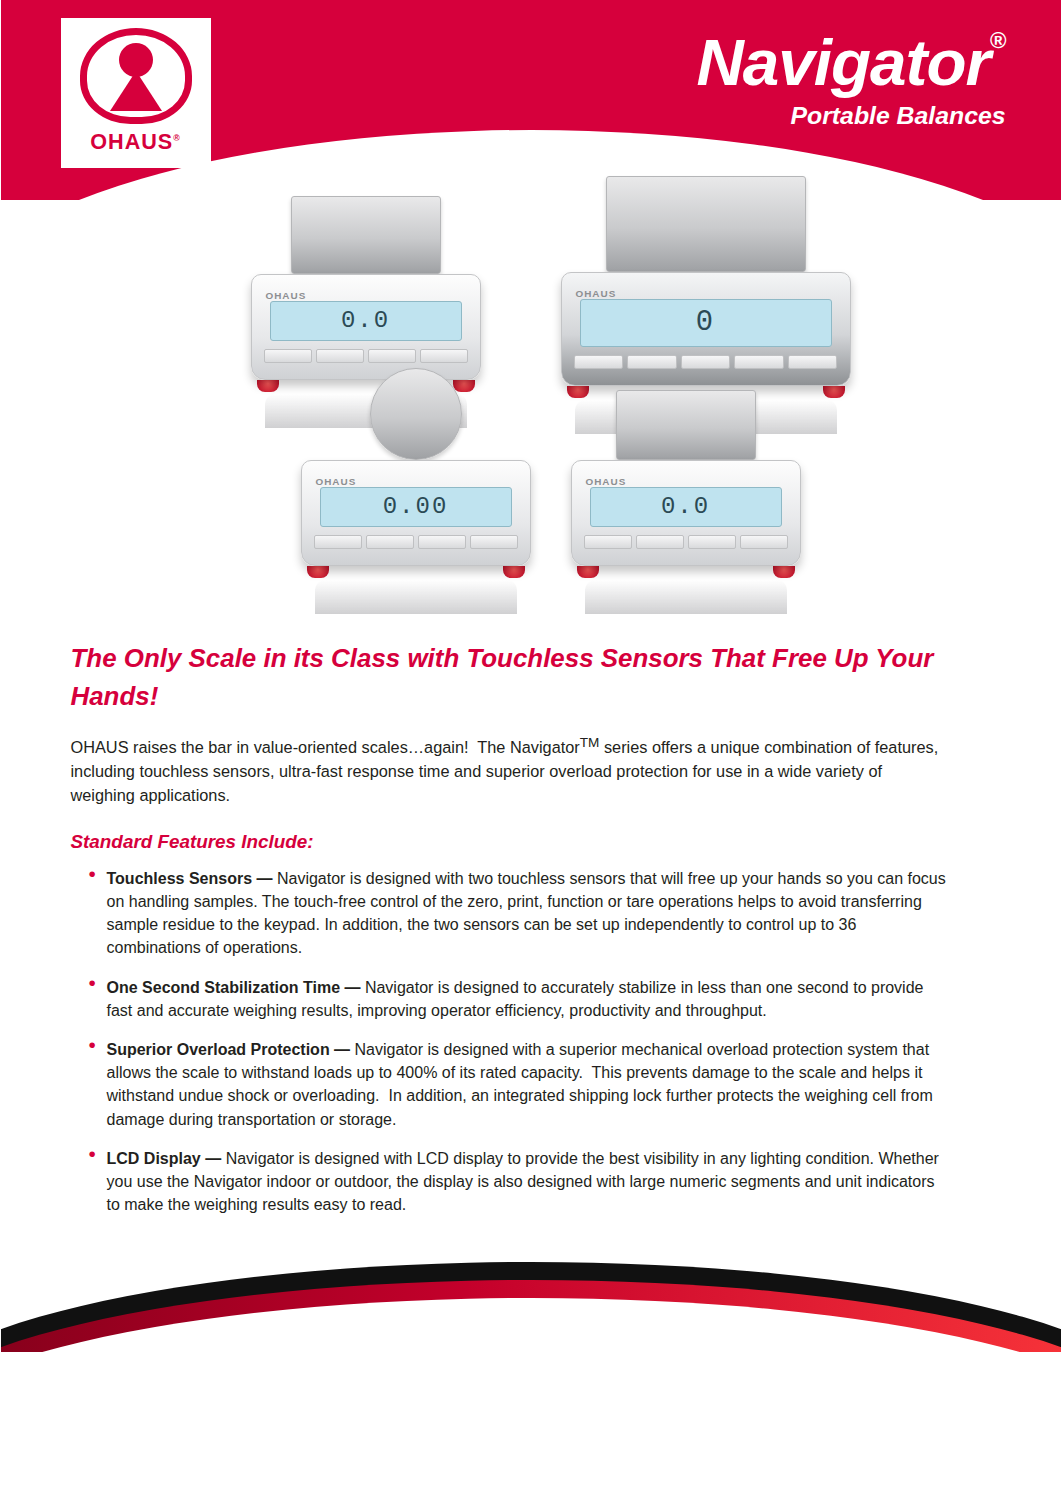OHAUS®
Navigator®
Portable Balances
OHAUS
0.0
OHAUS
0
OHAUS
0.00
OHAUS
0.0
The Only Scale in its Class with Touchless Sensors That Free Up Your Hands!
OHAUS raises the bar in value-oriented scales…again! The NavigatorTM series offers a unique combination of features, including touchless sensors, ultra-fast response time and superior overload protection for use in a wide variety of weighing applications.
Standard Features Include:
Touchless Sensors — Navigator is designed with two touchless sensors that will free up your hands so you can focus on handling samples. The touch-free control of the zero, print, function or tare operations helps to avoid transferring sample residue to the keypad. In addition, the two sensors can be set up independently to control up to 36 combinations of operations.
One Second Stabilization Time — Navigator is designed to accurately stabilize in less than one second to provide fast and accurate weighing results, improving operator efficiency, productivity and throughput.
Superior Overload Protection — Navigator is designed with a superior mechanical overload protection system that allows the scale to withstand loads up to 400% of its rated capacity. This prevents damage to the scale and helps it withstand undue shock or overloading. In addition, an integrated shipping lock further protects the weighing cell from damage during transportation or storage.
LCD Display — Navigator is designed with LCD display to provide the best visibility in any lighting condition. Whether you use the Navigator indoor or outdoor, the display is also designed with large numeric segments and unit indicators to make the weighing results easy to read.